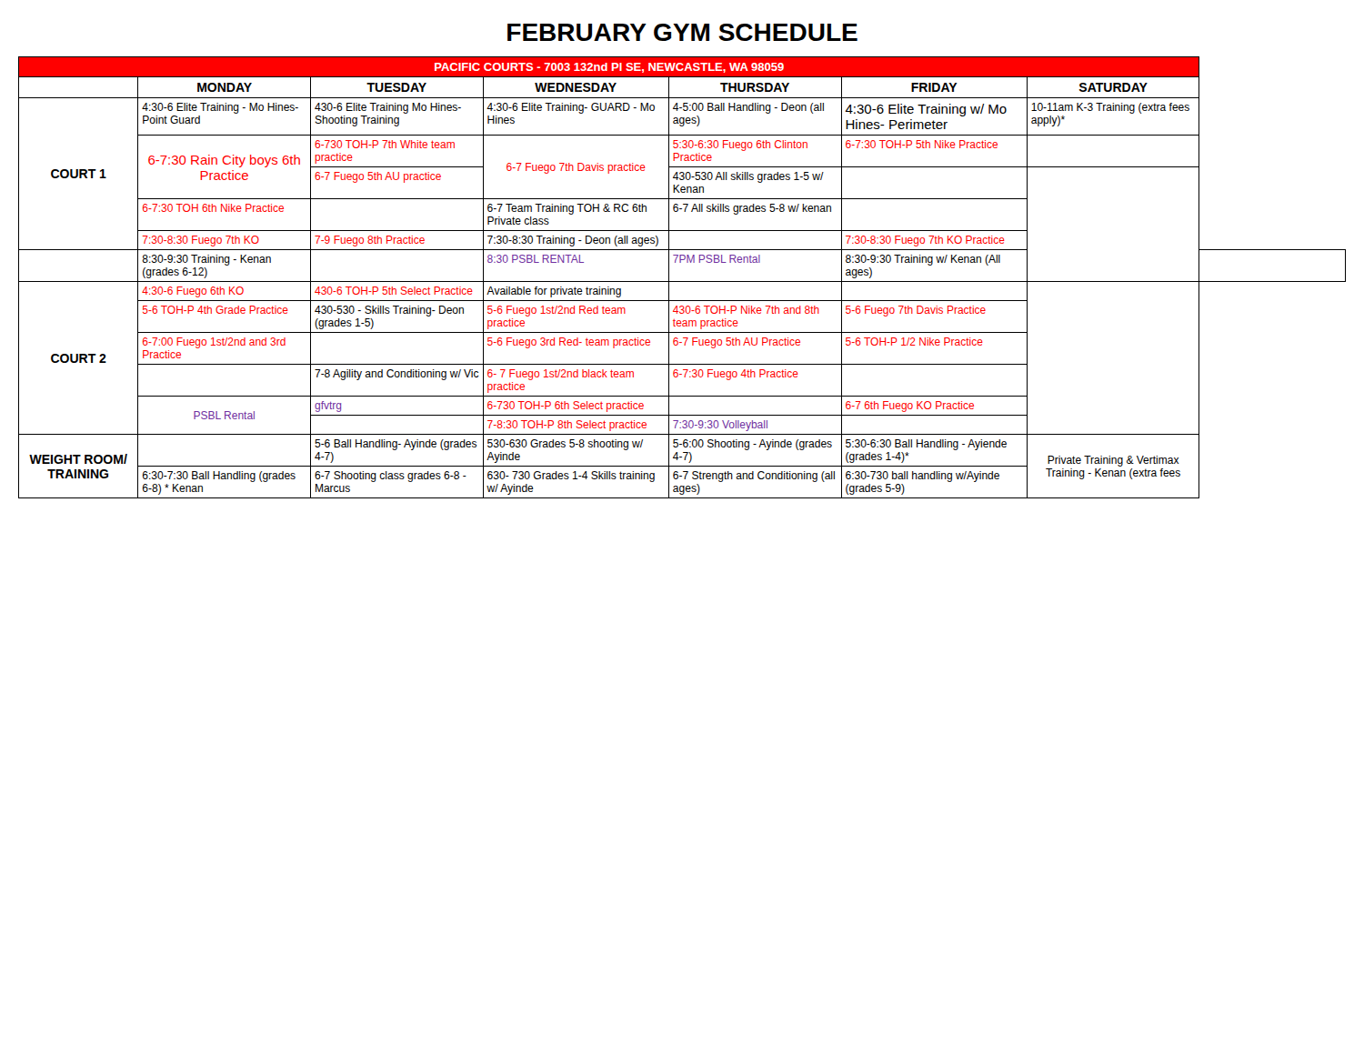FEBRUARY GYM SCHEDULE
| PACIFIC COURTS - 7003 132nd Pl SE, NEWCASTLE, WA 98059 |
| | MONDAY | TUESDAY | WEDNESDAY | THURSDAY | FRIDAY | SATURDAY |
| COURT 1 | 4:30-6 Elite Training - Mo Hines- Point Guard | 430-6 Elite Training Mo Hines- Shooting Training | 4:30-6 Elite Training- GUARD - Mo Hines | 4-5:00 Ball Handling - Deon (all ages) | 4:30-6 Elite Training w/ Mo Hines- Perimeter | 10-11am K-3 Training (extra fees apply)* |
| 6-7:30 Rain City boys 6th Practice | 6-730 TOH-P 7th White team practice | 6-7 Fuego 7th Davis practice | 5:30-6:30 Fuego 6th Clinton Practice | 6-7:30 TOH-P 5th Nike Practice | |
| 6-7 Fuego 5th AU practice | 430-530 All skills grades 1-5 w/ Kenan | | |
| 6-7:30 TOH 6th Nike Practice | | 6-7 Team Training TOH & RC 6th Private class | 6-7 All skills grades 5-8 w/ kenan | |
| 7:30-8:30 Fuego 7th KO | 7-9 Fuego 8th Practice | 7:30-8:30 Training - Deon (all ages) | | 7:30-8:30 Fuego 7th KO Practice |
| | 8:30-9:30 Training - Kenan (grades 6-12) | | 8:30 PSBL RENTAL | 7PM PSBL Rental | 8:30-9:30 Training w/ Kenan (All ages) | |
| COURT 2 | 4:30-6 Fuego 6th KO | 430-6 TOH-P 5th Select Practice | Available for private training | | | |
| 5-6 TOH-P 4th Grade Practice | 430-530 - Skills Training- Deon (grades 1-5) | 5-6 Fuego 1st/2nd Red team practice | 430-6 TOH-P Nike 7th and 8th team practice | 5-6 Fuego 7th Davis Practice |
| 6-7:00 Fuego 1st/2nd and 3rd Practice | | 5-6 Fuego 3rd Red- team practice | 6-7 Fuego 5th AU Practice | 5-6 TOH-P 1/2 Nike Practice |
| | 7-8 Agility and Conditioning w/ Vic | 6- 7 Fuego 1st/2nd black team practice | 6-7:30 Fuego 4th Practice | |
| PSBL Rental | gfvtrg | 6-730 TOH-P 6th Select practice | | 6-7 6th Fuego KO Practice |
| | 7-8:30 TOH-P 8th Select practice | 7:30-9:30 Volleyball | |
| WEIGHT ROOM/ TRAINING | | 5-6 Ball Handling- Ayinde (grades 4-7) | 530-630 Grades 5-8 shooting w/ Ayinde | 5-6:00 Shooting - Ayinde (grades 4-7) | 5:30-6:30 Ball Handling - Ayiende (grades 1-4)* | Private Training & Vertimax Training - Kenan (extra fees |
| 6:30-7:30 Ball Handling (grades 6-8) * Kenan | 6-7 Shooting class grades 6-8 - Marcus | 630- 730 Grades 1-4 Skills training w/ Ayinde | 6-7 Strength and Conditioning (all ages) | 6:30-730 ball handling w/Ayinde (grades 5-9) |